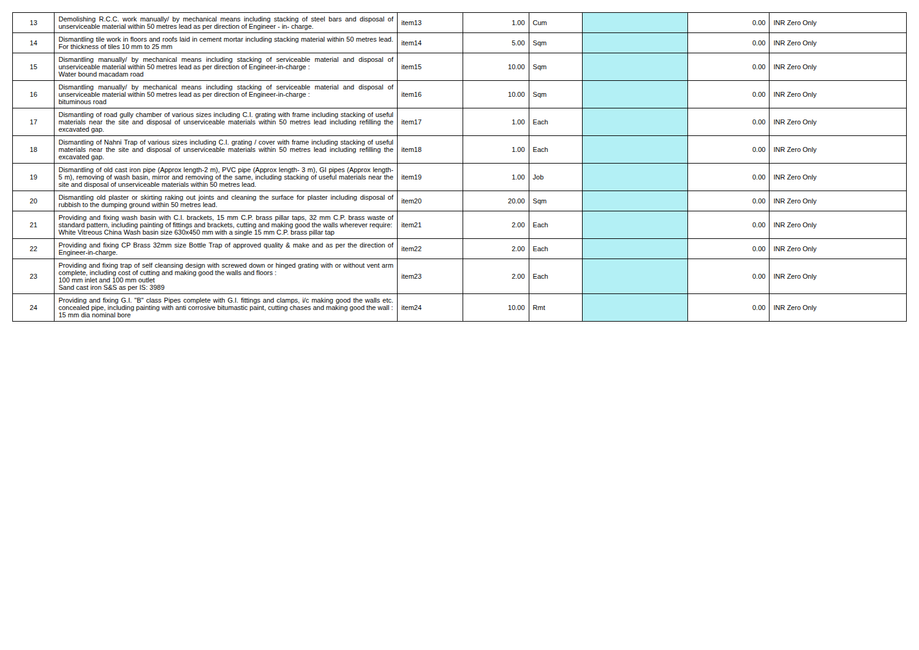| 13 | Demolishing R.C.C. work manually/ by mechanical means including stacking of steel bars and disposal of unserviceable material within 50 metres lead as per direction of Engineer - in- charge. | item13 | 1.00 | Cum | | 0.00 | INR Zero Only |
| 14 | Dismantling tile work in floors and roofs laid in cement mortar including stacking material within 50 metres lead. For thickness of tiles 10 mm to 25 mm | item14 | 5.00 | Sqm | | 0.00 | INR Zero Only |
| 15 | Dismantling manually/ by mechanical means including stacking of serviceable material and disposal of unserviceable material within 50 metres lead as per direction of Engineer-in-charge : Water bound macadam road | item15 | 10.00 | Sqm | | 0.00 | INR Zero Only |
| 16 | Dismantling manually/ by mechanical means including stacking of serviceable material and disposal of unserviceable material within 50 metres lead as per direction of Engineer-in-charge : bituminous road | item16 | 10.00 | Sqm | | 0.00 | INR Zero Only |
| 17 | Dismantling of road gully chamber of various sizes including C.I. grating with frame including stacking of useful materials near the site and disposal of unserviceable materials within 50 metres lead including refilling the excavated gap. | item17 | 1.00 | Each | | 0.00 | INR Zero Only |
| 18 | Dismantling of Nahni Trap of various sizes including C.I. grating / cover with frame including stacking of useful materials near the site and disposal of unserviceable materials within 50 metres lead including refilling the excavated gap. | item18 | 1.00 | Each | | 0.00 | INR Zero Only |
| 19 | Dismantling of old cast iron pipe (Approx length-2 m), PVC pipe (Approx length- 3 m), GI pipes (Approx length- 5 m), removing of wash basin, mirror and removing of the same, including stacking of useful materials near the site and disposal of unserviceable materials within 50 metres lead. | item19 | 1.00 | Job | | 0.00 | INR Zero Only |
| 20 | Dismantling old plaster or skirting raking out joints and cleaning the surface for plaster including disposal of rubbish to the dumping ground within 50 metres lead. | item20 | 20.00 | Sqm | | 0.00 | INR Zero Only |
| 21 | Providing and fixing wash basin with C.I. brackets, 15 mm C.P. brass pillar taps, 32 mm C.P. brass waste of standard pattern, including painting of fittings and brackets, cutting and making good the walls wherever require: White Vitreous China Wash basin size 630x450 mm with a single 15 mm C.P. brass pillar tap | item21 | 2.00 | Each | | 0.00 | INR Zero Only |
| 22 | Providing and fixing CP Brass 32mm size Bottle Trap of approved quality & make and as per the direction of Engineer-in-charge. | item22 | 2.00 | Each | | 0.00 | INR Zero Only |
| 23 | Providing and fixing trap of self cleansing design with screwed down or hinged grating with or without vent arm complete, including cost of cutting and making good the walls and floors : 100 mm inlet and 100 mm outlet Sand cast iron S&S as per IS: 3989 | item23 | 2.00 | Each | | 0.00 | INR Zero Only |
| 24 | Providing and fixing G.I. "B" class Pipes complete with G.I. fittings and clamps, i/c making good the walls etc. concealed pipe, including painting with anti corrosive bitumastic paint, cutting chases and making good the wall : 15 mm dia nominal bore | item24 | 10.00 | Rmt | | 0.00 | INR Zero Only |